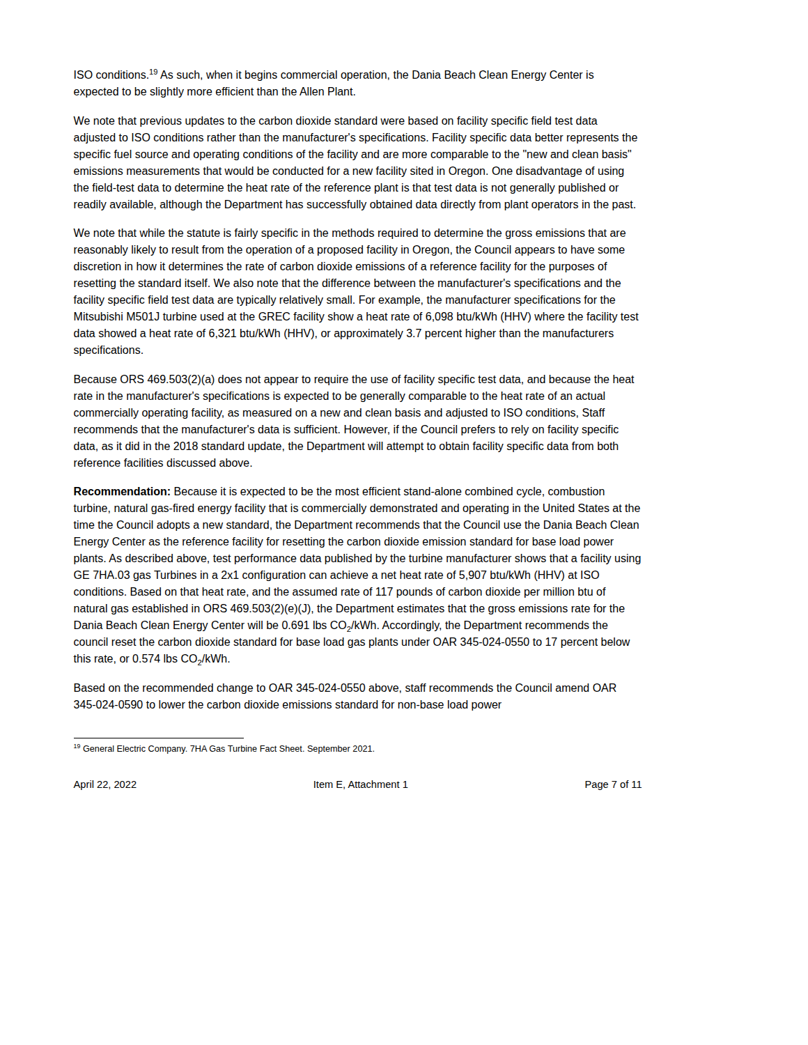ISO conditions.19 As such, when it begins commercial operation, the Dania Beach Clean Energy Center is expected to be slightly more efficient than the Allen Plant.
We note that previous updates to the carbon dioxide standard were based on facility specific field test data adjusted to ISO conditions rather than the manufacturer's specifications. Facility specific data better represents the specific fuel source and operating conditions of the facility and are more comparable to the "new and clean basis" emissions measurements that would be conducted for a new facility sited in Oregon. One disadvantage of using the field-test data to determine the heat rate of the reference plant is that test data is not generally published or readily available, although the Department has successfully obtained data directly from plant operators in the past.
We note that while the statute is fairly specific in the methods required to determine the gross emissions that are reasonably likely to result from the operation of a proposed facility in Oregon, the Council appears to have some discretion in how it determines the rate of carbon dioxide emissions of a reference facility for the purposes of resetting the standard itself. We also note that the difference between the manufacturer's specifications and the facility specific field test data are typically relatively small. For example, the manufacturer specifications for the Mitsubishi M501J turbine used at the GREC facility show a heat rate of 6,098 btu/kWh (HHV) where the facility test data showed a heat rate of 6,321 btu/kWh (HHV), or approximately 3.7 percent higher than the manufacturers specifications.
Because ORS 469.503(2)(a) does not appear to require the use of facility specific test data, and because the heat rate in the manufacturer's specifications is expected to be generally comparable to the heat rate of an actual commercially operating facility, as measured on a new and clean basis and adjusted to ISO conditions, Staff recommends that the manufacturer's data is sufficient. However, if the Council prefers to rely on facility specific data, as it did in the 2018 standard update, the Department will attempt to obtain facility specific data from both reference facilities discussed above.
Recommendation: Because it is expected to be the most efficient stand-alone combined cycle, combustion turbine, natural gas-fired energy facility that is commercially demonstrated and operating in the United States at the time the Council adopts a new standard, the Department recommends that the Council use the Dania Beach Clean Energy Center as the reference facility for resetting the carbon dioxide emission standard for base load power plants. As described above, test performance data published by the turbine manufacturer shows that a facility using GE 7HA.03 gas Turbines in a 2x1 configuration can achieve a net heat rate of 5,907 btu/kWh (HHV) at ISO conditions. Based on that heat rate, and the assumed rate of 117 pounds of carbon dioxide per million btu of natural gas established in ORS 469.503(2)(e)(J), the Department estimates that the gross emissions rate for the Dania Beach Clean Energy Center will be 0.691 lbs CO2/kWh. Accordingly, the Department recommends the council reset the carbon dioxide standard for base load gas plants under OAR 345-024-0550 to 17 percent below this rate, or 0.574 lbs CO2/kWh.
Based on the recommended change to OAR 345-024-0550 above, staff recommends the Council amend OAR 345-024-0590 to lower the carbon dioxide emissions standard for non-base load power
19 General Electric Company. 7HA Gas Turbine Fact Sheet. September 2021.
April 22, 2022 Item E, Attachment 1 Page 7 of 11